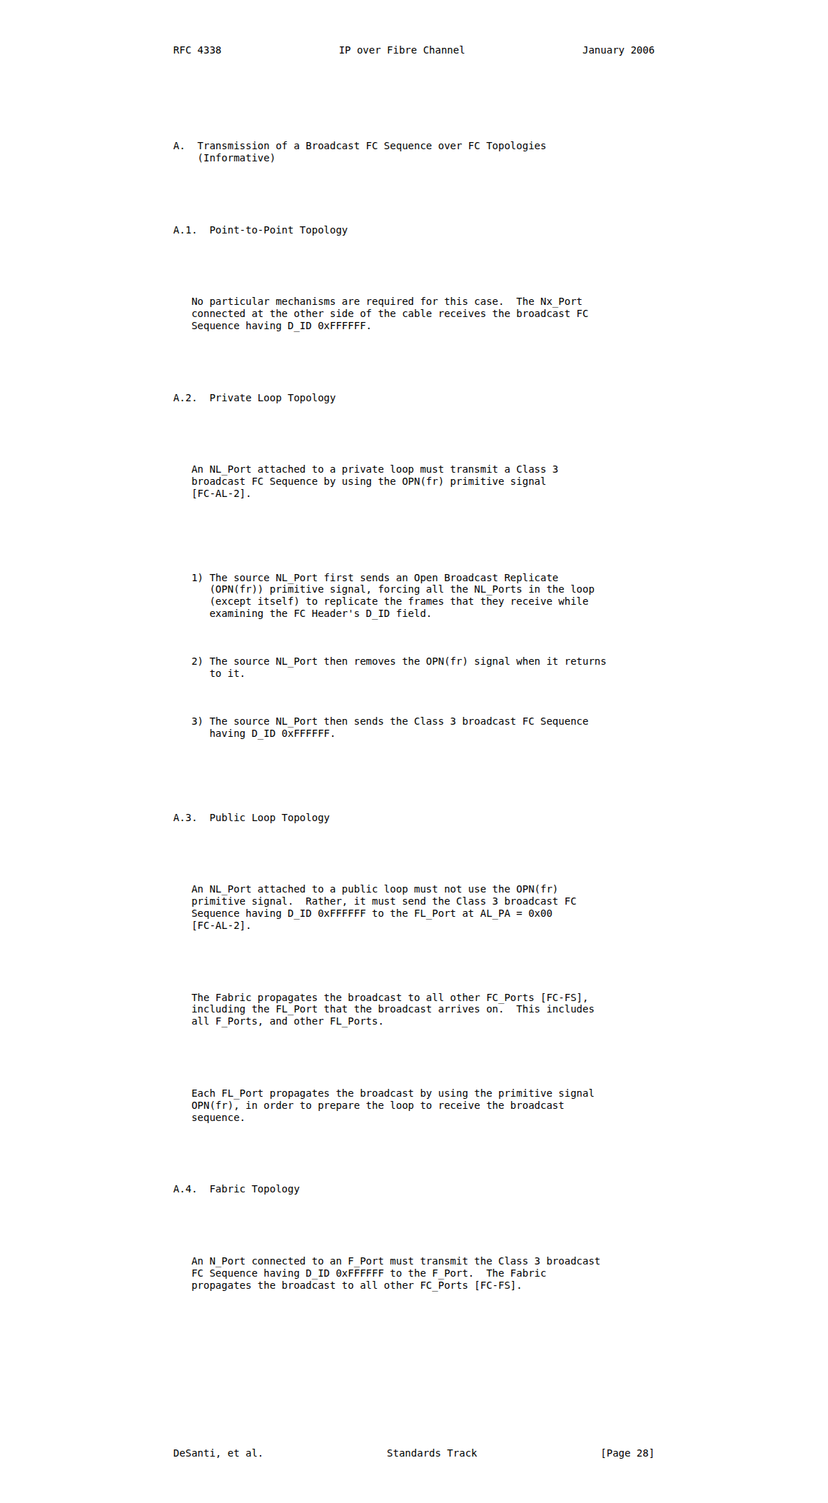RFC 4338 IP over Fibre Channel January 2006
A. Transmission of a Broadcast FC Sequence over FC Topologies (Informative)
A.1. Point-to-Point Topology
No particular mechanisms are required for this case. The Nx_Port connected at the other side of the cable receives the broadcast FC Sequence having D_ID 0xFFFFFF.
A.2. Private Loop Topology
An NL_Port attached to a private loop must transmit a Class 3 broadcast FC Sequence by using the OPN(fr) primitive signal [FC-AL-2].
1) The source NL_Port first sends an Open Broadcast Replicate (OPN(fr)) primitive signal, forcing all the NL_Ports in the loop (except itself) to replicate the frames that they receive while examining the FC Header's D_ID field.
2) The source NL_Port then removes the OPN(fr) signal when it returns to it.
3) The source NL_Port then sends the Class 3 broadcast FC Sequence having D_ID 0xFFFFFF.
A.3. Public Loop Topology
An NL_Port attached to a public loop must not use the OPN(fr) primitive signal. Rather, it must send the Class 3 broadcast FC Sequence having D_ID 0xFFFFFF to the FL_Port at AL_PA = 0x00 [FC-AL-2].
The Fabric propagates the broadcast to all other FC_Ports [FC-FS], including the FL_Port that the broadcast arrives on. This includes all F_Ports, and other FL_Ports.
Each FL_Port propagates the broadcast by using the primitive signal OPN(fr), in order to prepare the loop to receive the broadcast sequence.
A.4. Fabric Topology
An N_Port connected to an F_Port must transmit the Class 3 broadcast FC Sequence having D_ID 0xFFFFFF to the F_Port. The Fabric propagates the broadcast to all other FC_Ports [FC-FS].
DeSanti, et al. Standards Track [Page 28]